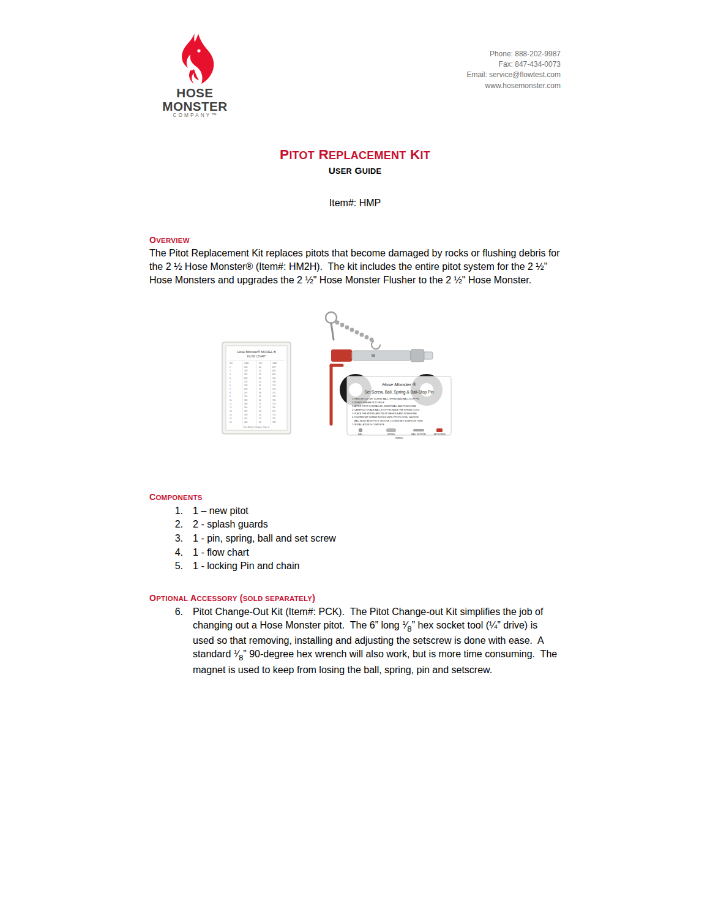HOSE MONSTER
COMPANY™
Phone: 888-202-9987
Fax: 847-434-0073
Email: service@flowtest.com
www.hosemonster.com
PITOT REPLACEMENT KIT
USER GUIDE
Item#: HMP
OVERVIEW
The Pitot Replacement Kit replaces pitots that become damaged by rocks or flushing debris for the 2 ½ Hose Monster® (Item#: HM2H). The kit includes the entire pitot system for the 2 ½" Hose Monsters and upgrades the 2 ½" Hose Monster Flusher to the 2 ½" Hose Monster.
Hose Monster® MODEL B FLOW CHART PSIGPMPSIGPM 110541676 214942684 318243692 421044700 523545708 625846716 727847723 829748731 931549738 1033250746 1134851753 1236452760 1337953767 1439354774 1540755781 1642056788 Hose Monster Company • Elgin, IL Hose Monster ® Set Screw, Ball, Spring & Ball-Stop Pin 1: REMOVE OLD SET SCREW, BALL, SPRING AND BALL-STOP PIN 2: INSERT GREASE IN TO HOLE 3: AFTER PITOT IS INSTALLED, INSERT BALL AND PUSH HOME 4: CAREFULLY PLACE BALL-STOP PIN INSIDE THE SPRING COILS 5: PLACE THE SPRING AND PIN IN THE HOLE AND PUSH HOME 6: TIGHTEN SET SCREW IN HOLE UNTIL PITOT LOCKS, CAUTION BALL MUST BE IN PITOT GROOVE, LOOSEN SET SCREW 3/8 TURN 7: INSTALLATION IS COMPLETE BALL SPRING BALL STOP PIN SET SCREW HMBSG
COMPONENTS
1 – new pitot
2 - splash guards
1 - pin, spring, ball and set screw
1 - flow chart
1 - locking Pin and chain
OPTIONAL ACCESSORY (SOLD SEPARATELY)
Pitot Change-Out Kit (Item#: PCK). The Pitot Change-out Kit simplifies the job of changing out a Hose Monster pitot. The 6” long 1⁄8” hex socket tool (¼” drive) is used so that removing, installing and adjusting the setscrew is done with ease. A standard 1⁄8” 90-degree hex wrench will also work, but is more time consuming. The magnet is used to keep from losing the ball, spring, pin and setscrew.